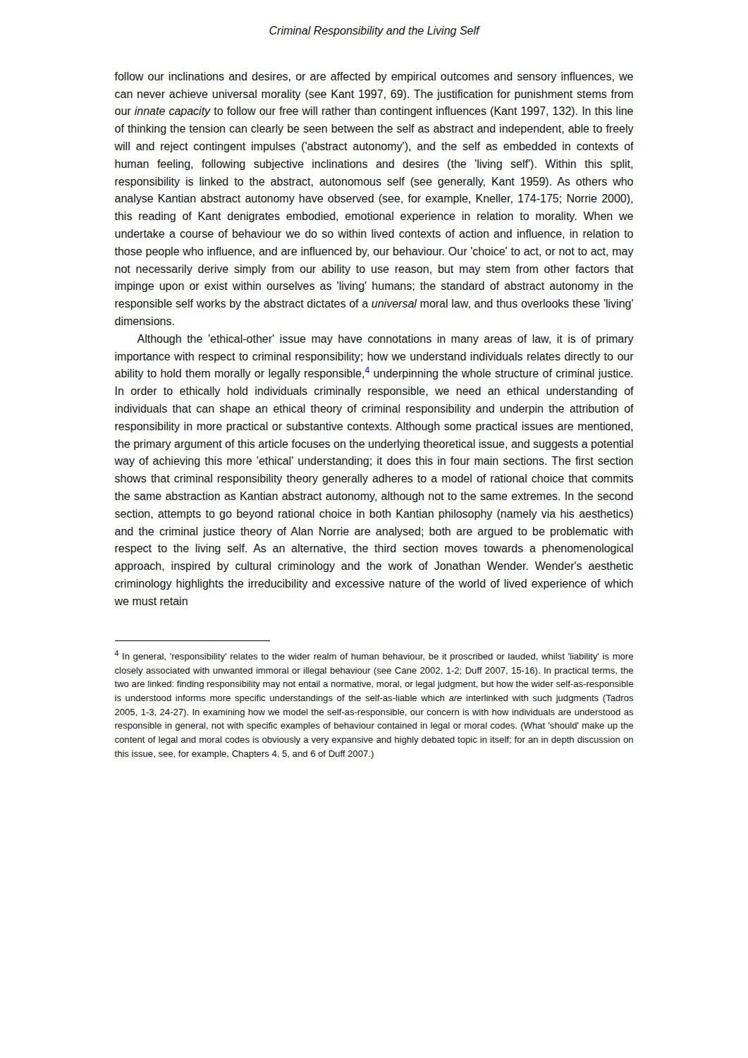Criminal Responsibility and the Living Self
follow our inclinations and desires, or are affected by empirical outcomes and sensory influences, we can never achieve universal morality (see Kant 1997, 69). The justification for punishment stems from our innate capacity to follow our free will rather than contingent influences (Kant 1997, 132). In this line of thinking the tension can clearly be seen between the self as abstract and independent, able to freely will and reject contingent impulses ('abstract autonomy'), and the self as embedded in contexts of human feeling, following subjective inclinations and desires (the 'living self'). Within this split, responsibility is linked to the abstract, autonomous self (see generally, Kant 1959). As others who analyse Kantian abstract autonomy have observed (see, for example, Kneller, 174-175; Norrie 2000), this reading of Kant denigrates embodied, emotional experience in relation to morality. When we undertake a course of behaviour we do so within lived contexts of action and influence, in relation to those people who influence, and are influenced by, our behaviour. Our 'choice' to act, or not to act, may not necessarily derive simply from our ability to use reason, but may stem from other factors that impinge upon or exist within ourselves as 'living' humans; the standard of abstract autonomy in the responsible self works by the abstract dictates of a universal moral law, and thus overlooks these 'living' dimensions.
Although the 'ethical-other' issue may have connotations in many areas of law, it is of primary importance with respect to criminal responsibility; how we understand individuals relates directly to our ability to hold them morally or legally responsible,4 underpinning the whole structure of criminal justice. In order to ethically hold individuals criminally responsible, we need an ethical understanding of individuals that can shape an ethical theory of criminal responsibility and underpin the attribution of responsibility in more practical or substantive contexts. Although some practical issues are mentioned, the primary argument of this article focuses on the underlying theoretical issue, and suggests a potential way of achieving this more 'ethical' understanding; it does this in four main sections. The first section shows that criminal responsibility theory generally adheres to a model of rational choice that commits the same abstraction as Kantian abstract autonomy, although not to the same extremes. In the second section, attempts to go beyond rational choice in both Kantian philosophy (namely via his aesthetics) and the criminal justice theory of Alan Norrie are analysed; both are argued to be problematic with respect to the living self. As an alternative, the third section moves towards a phenomenological approach, inspired by cultural criminology and the work of Jonathan Wender. Wender's aesthetic criminology highlights the irreducibility and excessive nature of the world of lived experience of which we must retain
4 In general, 'responsibility' relates to the wider realm of human behaviour, be it proscribed or lauded, whilst 'liability' is more closely associated with unwanted immoral or illegal behaviour (see Cane 2002, 1-2; Duff 2007, 15-16). In practical terms, the two are linked: finding responsibility may not entail a normative, moral, or legal judgment, but how the wider self-as-responsible is understood informs more specific understandings of the self-as-liable which are interlinked with such judgments (Tadros 2005, 1-3, 24-27). In examining how we model the self-as-responsible, our concern is with how individuals are understood as responsible in general, not with specific examples of behaviour contained in legal or moral codes. (What 'should' make up the content of legal and moral codes is obviously a very expansive and highly debated topic in itself; for an in depth discussion on this issue, see, for example, Chapters 4, 5, and 6 of Duff 2007.)